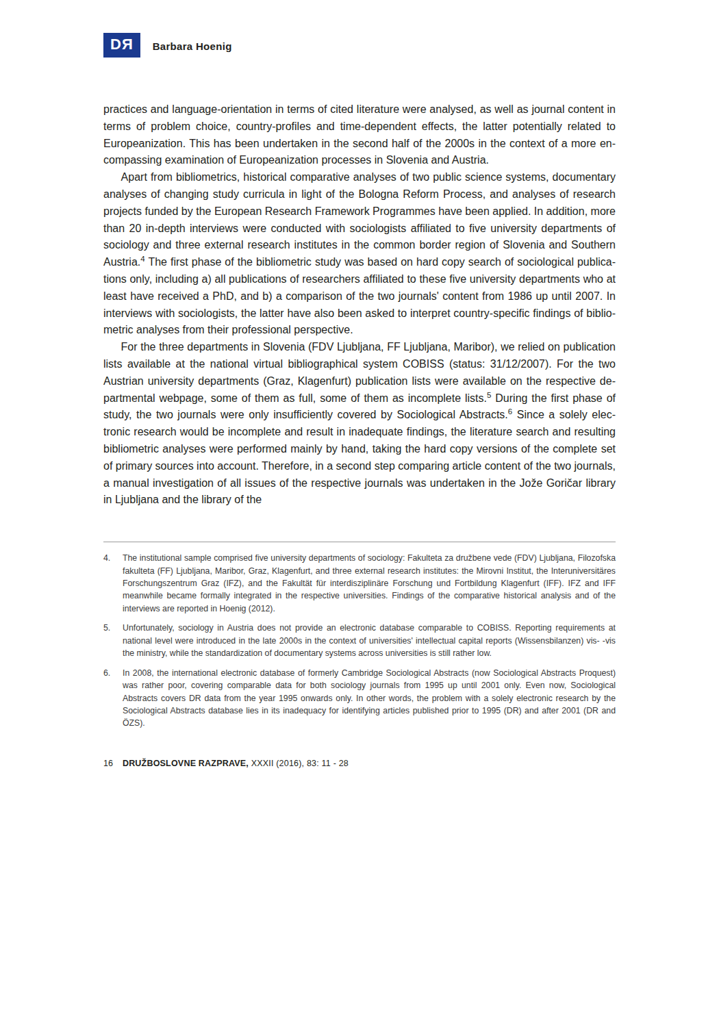DЯ
Barbara Hoenig
practices and language-orientation in terms of cited literature were analysed, as well as journal content in terms of problem choice, country-profiles and time-dependent effects, the latter potentially related to Europeanization. This has been undertaken in the second half of the 2000s in the context of a more encompassing examination of Europeanization processes in Slovenia and Austria.
Apart from bibliometrics, historical comparative analyses of two public science systems, documentary analyses of changing study curricula in light of the Bologna Reform Process, and analyses of research projects funded by the European Research Framework Programmes have been applied. In addition, more than 20 in-depth interviews were conducted with sociologists affiliated to five university departments of sociology and three external research institutes in the common border region of Slovenia and Southern Austria.4 The first phase of the bibliometric study was based on hard copy search of sociological publications only, including a) all publications of researchers affiliated to these five university departments who at least have received a PhD, and b) a comparison of the two journals' content from 1986 up until 2007. In interviews with sociologists, the latter have also been asked to interpret country-specific findings of bibliometric analyses from their professional perspective.
For the three departments in Slovenia (FDV Ljubljana, FF Ljubljana, Maribor), we relied on publication lists available at the national virtual bibliographical system COBISS (status: 31/12/2007). For the two Austrian university departments (Graz, Klagenfurt) publication lists were available on the respective departmental webpage, some of them as full, some of them as incomplete lists.5 During the first phase of study, the two journals were only insufficiently covered by Sociological Abstracts.6 Since a solely electronic research would be incomplete and result in inadequate findings, the literature search and resulting bibliometric analyses were performed mainly by hand, taking the hard copy versions of the complete set of primary sources into account. Therefore, in a second step comparing article content of the two journals, a manual investigation of all issues of the respective journals was undertaken in the Jože Goričar library in Ljubljana and the library of the
4. The institutional sample comprised five university departments of sociology: Fakulteta za družbene vede (FDV) Ljubljana, Filozofska fakulteta (FF) Ljubljana, Maribor, Graz, Klagenfurt, and three external research institutes: the Mirovni Institut, the Interuniversitäres Forschungszentrum Graz (IFZ), and the Fakultät für interdisziplinäre Forschung und Fortbildung Klagenfurt (IFF). IFZ and IFF meanwhile became formally integrated in the respective universities. Findings of the comparative historical analysis and of the interviews are reported in Hoenig (2012).
5. Unfortunately, sociology in Austria does not provide an electronic database comparable to COBISS. Reporting requirements at national level were introduced in the late 2000s in the context of universities' intellectual capital reports (Wissensbilanzen) vis- -vis the ministry, while the standardization of documentary systems across universities is still rather low.
6. In 2008, the international electronic database of formerly Cambridge Sociological Abstracts (now Sociological Abstracts Proquest) was rather poor, covering comparable data for both sociology journals from 1995 up until 2001 only. Even now, Sociological Abstracts covers DR data from the year 1995 onwards only. In other words, the problem with a solely electronic research by the Sociological Abstracts database lies in its inadequacy for identifying articles published prior to 1995 (DR) and after 2001 (DR and ÖZS).
16 DRUŽBOSLOVNE RAZPRAVE, XXXII (2016), 83: 11 - 28